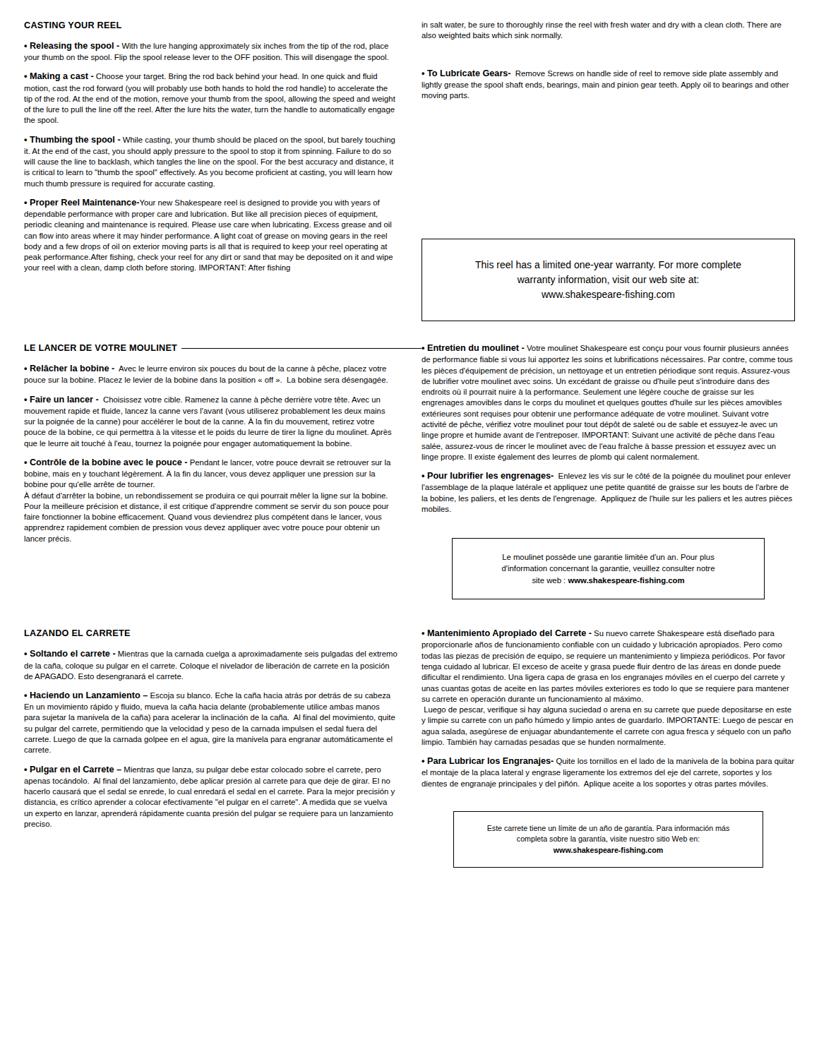Casting Your Reel
• Releasing the spool - With the lure hanging approximately six inches from the tip of the rod, place your thumb on the spool. Flip the spool release lever to the OFF position. This will disengage the spool.
• Making a cast - Choose your target. Bring the rod back behind your head. In one quick and fluid motion, cast the rod forward (you will probably use both hands to hold the rod handle) to accelerate the tip of the rod. At the end of the motion, remove your thumb from the spool, allowing the speed and weight of the lure to pull the line off the reel. After the lure hits the water, turn the handle to automatically engage the spool.
• Thumbing the spool - While casting, your thumb should be placed on the spool, but barely touching it. At the end of the cast, you should apply pressure to the spool to stop it from spinning. Failure to do so will cause the line to backlash, which tangles the line on the spool. For the best accuracy and distance, it is critical to learn to "thumb the spool" effectively. As you become proficient at casting, you will learn how much thumb pressure is required for accurate casting.
• Proper Reel Maintenance-Your new Shakespeare reel is designed to provide you with years of dependable performance with proper care and lubrication. But like all precision pieces of equipment, periodic cleaning and maintenance is required. Please use care when lubricating. Excess grease and oil can flow into areas where it may hinder performance. A light coat of grease on moving gears in the reel body and a few drops of oil on exterior moving parts is all that is required to keep your reel operating at peak performance.After fishing, check your reel for any dirt or sand that may be deposited on it and wipe your reel with a clean, damp cloth before storing. IMPORTANT: After fishing
in salt water, be sure to thoroughly rinse the reel with fresh water and dry with a clean cloth. There are also weighted baits which sink normally.
• To Lubricate Gears- Remove Screws on handle side of reel to remove side plate assembly and lightly grease the spool shaft ends, bearings, main and pinion gear teeth. Apply oil to bearings and other moving parts.
This reel has a limited one-year warranty. For more complete
warranty information, visit our web site at:
www.shakespeare-fishing.com
Le Lancer de Votre Moulinet
• Relâcher la bobine - Avec le leurre environ six pouces du bout de la canne à pêche, placez votre pouce sur la bobine. Placez le levier de la bobine dans la position « off ». La bobine sera désengagée.
• Faire un lancer - Choisissez votre cible. Ramenez la canne à pêche derrière votre tête. Avec un mouvement rapide et fluide, lancez la canne vers l'avant (vous utiliserez probablement les deux mains sur la poignée de la canne) pour accélérer le bout de la canne. À la fin du mouvement, retirez votre pouce de la bobine, ce qui permettra à la vitesse et le poids du leurre de tirer la ligne du moulinet. Après que le leurre ait touché à l'eau, tournez la poignée pour engager automatiquement la bobine.
• Contrôle de la bobine avec le pouce - Pendant le lancer, votre pouce devrait se retrouver sur la bobine, mais en y touchant légèrement. À la fin du lancer, vous devez appliquer une pression sur la bobine pour qu'elle arrête de tourner.
À défaut d'arrêter la bobine, un rebondissement se produira ce qui pourrait mêler la ligne sur la bobine. Pour la meilleure précision et distance, il est critique d'apprendre comment se servir du son pouce pour faire fonctionner la bobine efficacement. Quand vous deviendrez plus compétent dans le lancer, vous apprendrez rapidement combien de pression vous devez appliquer avec votre pouce pour obtenir un lancer précis.
• Entretien du moulinet - Votre moulinet Shakespeare est conçu pour vous fournir plusieurs années de performance fiable si vous lui apportez les soins et lubrifications nécessaires. Par contre, comme tous les pièces d'équipement de précision, un nettoyage et un entretien périodique sont requis. Assurez-vous de lubrifier votre moulinet avec soins. Un excédant de graisse ou d'huile peut s'introduire dans des endroits où il pourrait nuire à la performance. Seulement une légère couche de graisse sur les engrenages amovibles dans le corps du moulinet et quelques gouttes d'huile sur les pièces amovibles extérieures sont requises pour obtenir une performance adéquate de votre moulinet. Suivant votre activité de pêche, vérifiez votre moulinet pour tout dépôt de saleté ou de sable et essuyez-le avec un linge propre et humide avant de l'entreposer. IMPORTANT: Suivant une activité de pêche dans l'eau salée, assurez-vous de rincer le moulinet avec de l'eau fraîche à basse pression et essuyez avec un linge propre. Il existe également des leurres de plomb qui calent normalement.
• Pour lubrifier les engrenages- Enlevez les vis sur le côté de la poignée du moulinet pour enlever l'assemblage de la plaque latérale et appliquez une petite quantité de graisse sur les bouts de l'arbre de la bobine, les paliers, et les dents de l'engrenage. Appliquez de l'huile sur les paliers et les autres pièces mobiles.
Le moulinet possède une garantie limitée d'un an. Pour plus
d'information concernant la garantie, veuillez consulter notre
site web : www.shakespeare-fishing.com
Lazando el Carrete
• Soltando el carrete - Mientras que la carnada cuelga a aproximadamente seis pulgadas del extremo de la caña, coloque su pulgar en el carrete. Coloque el nivelador de liberación de carrete en la posición de APAGADO. Esto desengranará el carrete.
• Haciendo un Lanzamiento – Escoja su blanco. Eche la caña hacia atrás por detrás de su cabeza En un movimiento rápido y fluido, mueva la caña hacia delante (probablemente utilice ambas manos para sujetar la manivela de la caña) para acelerar la inclinación de la caña. Al final del movimiento, quite su pulgar del carrete, permitiendo que la velocidad y peso de la carnada impulsen el sedal fuera del carrete. Luego de que la carnada golpee en el agua, gire la manivela para engranar automáticamente el carrete.
• Pulgar en el Carrete – Mientras que lanza, su pulgar debe estar colocado sobre el carrete, pero apenas tocándolo. Al final del lanzamiento, debe aplicar presión al carrete para que deje de girar. El no hacerlo causará que el sedal se enrede, lo cual enredará el sedal en el carrete. Para la mejor precisión y distancia, es crítico aprender a colocar efectivamente "el pulgar en el carrete". A medida que se vuelva un experto en lanzar, aprenderá rápidamente cuanta presión del pulgar se requiere para un lanzamiento preciso.
• Mantenimiento Apropiado del Carrete - Su nuevo carrete Shakespeare está diseñado para proporcionarle años de funcionamiento confiable con un cuidado y lubricación apropiados. Pero como todas las piezas de precisión de equipo, se requiere un mantenimiento y limpieza periódicos. Por favor tenga cuidado al lubricar. El exceso de aceite y grasa puede fluir dentro de las áreas en donde puede dificultar el rendimiento. Una ligera capa de grasa en los engranajes móviles en el cuerpo del carrete y unas cuantas gotas de aceite en las partes móviles exteriores es todo lo que se requiere para mantener su carrete en operación durante un funcionamiento al máximo.
Luego de pescar, verifique si hay alguna suciedad o arena en su carrete que puede depositarse en este y limpie su carrete con un paño húmedo y limpio antes de guardarlo. IMPORTANTE: Luego de pescar en agua salada, asegúrese de enjuagar abundantemente el carrete con agua fresca y séquelo con un paño limpio. También hay carnadas pesadas que se hunden normalmente.
• Para Lubricar los Engranajes- Quite los tornillos en el lado de la manivela de la bobina para quitar el montaje de la placa lateral y engrase ligeramente los extremos del eje del carrete, soportes y los dientes de engranaje principales y del piñón. Aplique aceite a los soportes y otras partes móviles.
Este carrete tiene un límite de un año de garantía. Para información más
completa sobre la garantía, visite nuestro sitio Web en:
www.shakespeare-fishing.com